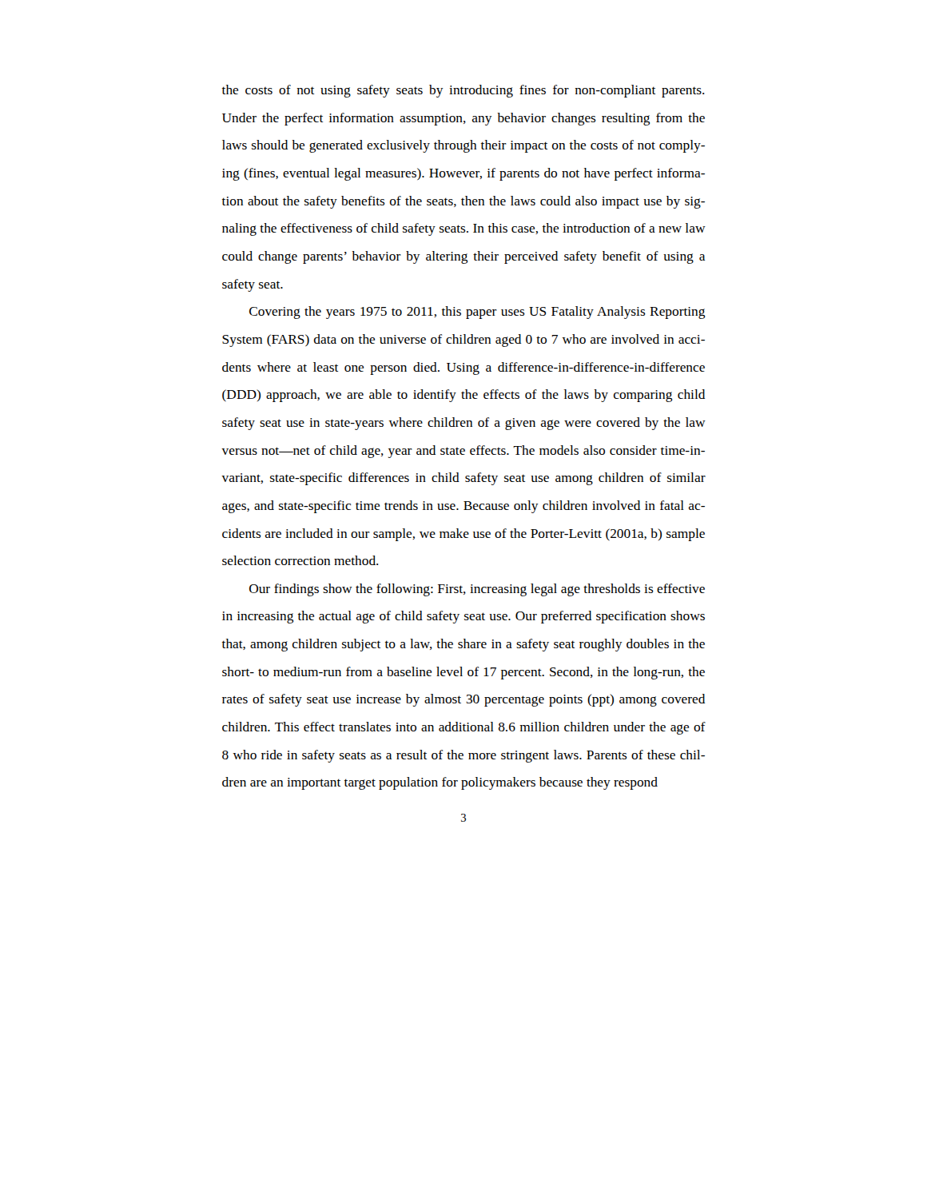the costs of not using safety seats by introducing fines for non-compliant parents. Under the perfect information assumption, any behavior changes resulting from the laws should be generated exclusively through their impact on the costs of not complying (fines, eventual legal measures). However, if parents do not have perfect information about the safety benefits of the seats, then the laws could also impact use by signaling the effectiveness of child safety seats. In this case, the introduction of a new law could change parents’ behavior by altering their perceived safety benefit of using a safety seat.
Covering the years 1975 to 2011, this paper uses US Fatality Analysis Reporting System (FARS) data on the universe of children aged 0 to 7 who are involved in accidents where at least one person died. Using a difference-in-difference-in-difference (DDD) approach, we are able to identify the effects of the laws by comparing child safety seat use in state-years where children of a given age were covered by the law versus not—net of child age, year and state effects. The models also consider time-invariant, state-specific differences in child safety seat use among children of similar ages, and state-specific time trends in use. Because only children involved in fatal accidents are included in our sample, we make use of the Porter-Levitt (2001a, b) sample selection correction method.
Our findings show the following: First, increasing legal age thresholds is effective in increasing the actual age of child safety seat use. Our preferred specification shows that, among children subject to a law, the share in a safety seat roughly doubles in the short- to medium-run from a baseline level of 17 percent. Second, in the long-run, the rates of safety seat use increase by almost 30 percentage points (ppt) among covered children. This effect translates into an additional 8.6 million children under the age of 8 who ride in safety seats as a result of the more stringent laws. Parents of these children are an important target population for policymakers because they respond
3